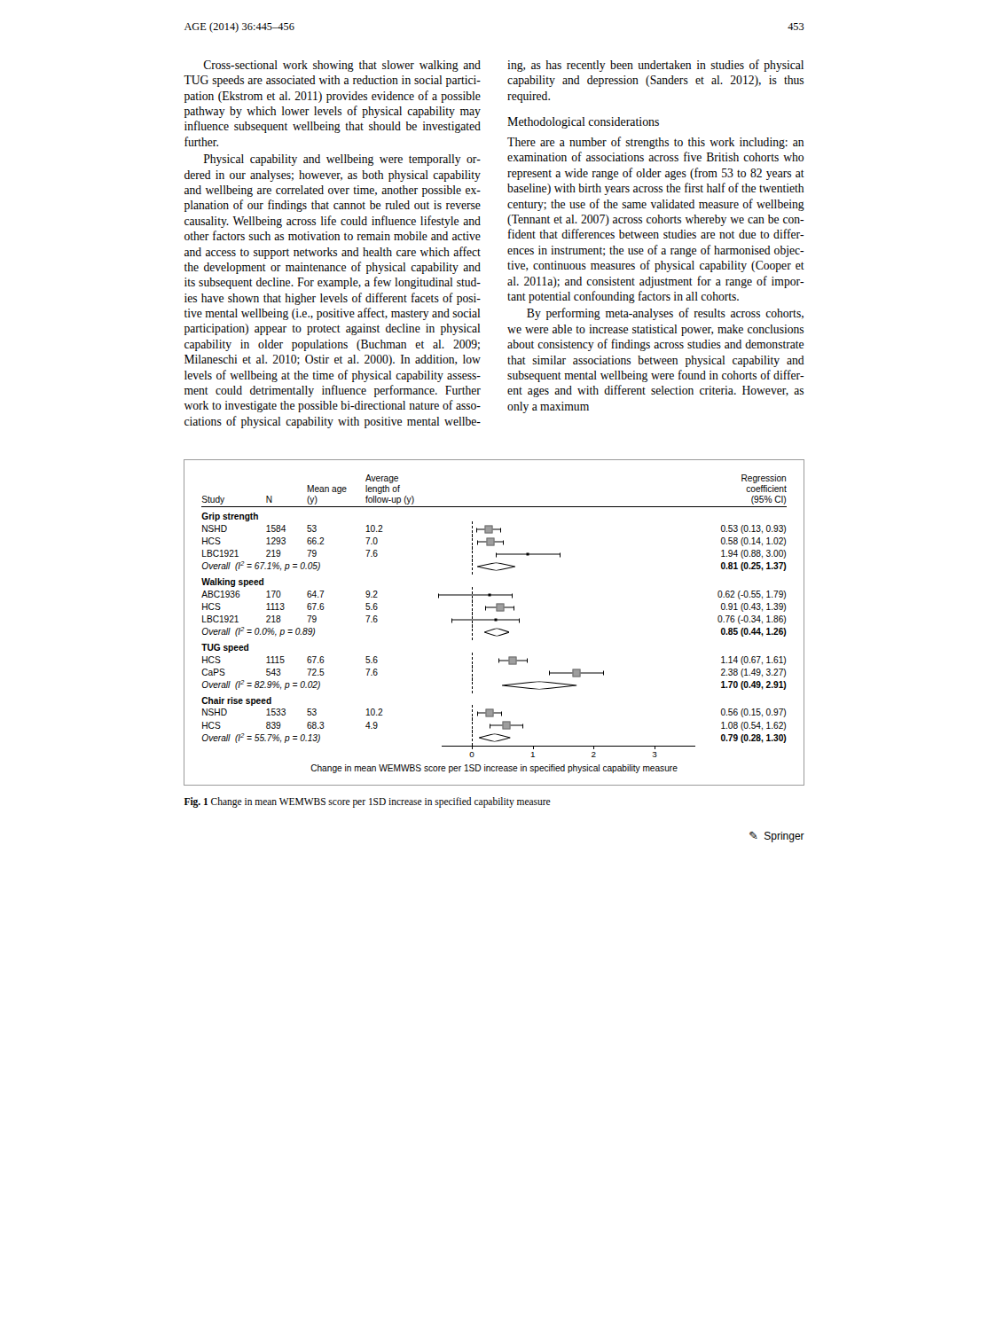AGE (2014) 36:445–456
453
Cross-sectional work showing that slower walking and TUG speeds are associated with a reduction in social participation (Ekstrom et al. 2011) provides evidence of a possible pathway by which lower levels of physical capability may influence subsequent wellbeing that should be investigated further.
Physical capability and wellbeing were temporally ordered in our analyses; however, as both physical capability and wellbeing are correlated over time, another possible explanation of our findings that cannot be ruled out is reverse causality. Wellbeing across life could influence lifestyle and other factors such as motivation to remain mobile and active and access to support networks and health care which affect the development or maintenance of physical capability and its subsequent decline. For example, a few longitudinal studies have shown that higher levels of different facets of positive mental wellbeing (i.e., positive affect, mastery and social participation) appear to protect against decline in physical capability in older populations (Buchman et al. 2009; Milaneschi et al. 2010; Ostir et al. 2000). In addition, low levels of wellbeing at the time of physical capability assessment could detrimentally influence performance. Further work to investigate the possible bi-directional nature of associations of physical capability with positive mental wellbeing, as has recently been undertaken in studies of physical capability and depression (Sanders et al. 2012), is thus required.
Methodological considerations
There are a number of strengths to this work including: an examination of associations across five British cohorts who represent a wide range of older ages (from 53 to 82 years at baseline) with birth years across the first half of the twentieth century; the use of the same validated measure of wellbeing (Tennant et al. 2007) across cohorts whereby we can be confident that differences between studies are not due to differences in instrument; the use of a range of harmonised objective, continuous measures of physical capability (Cooper et al. 2011a); and consistent adjustment for a range of important potential confounding factors in all cohorts.
By performing meta-analyses of results across cohorts, we were able to increase statistical power, make conclusions about consistency of findings across studies and demonstrate that similar associations between physical capability and subsequent mental wellbeing were found in cohorts of different ages and with different selection criteria. However, as only a maximum
| Study | N | Mean age (y) | Average length of follow-up (y) | | Regression coefficient (95% CI) |
| --- | --- | --- | --- | --- | --- |
| Grip strength |
| NSHD | 1584 | 53 | 10.2 | | 0.53 (0.13, 0.93) |
| HCS | 1293 | 66.2 | 7.0 | | 0.58 (0.14, 1.02) |
| LBC1921 | 219 | 79 | 7.6 | | 1.94 (0.88, 3.00) |
| Overall (I 2 = 67.1%, p = 0.05) | | 0.81 (0.25, 1.37) |
| Walking speed |
| ABC1936 | 170 | 64.7 | 9.2 | | 0.62 (-0.55, 1.79) |
| HCS | 1113 | 67.6 | 5.6 | | 0.91 (0.43, 1.39) |
| LBC1921 | 218 | 79 | 7.6 | | 0.76 (-0.34, 1.86) |
| Overall (I 2 = 0.0%, p = 0.89) | | 0.85 (0.44, 1.26) |
| TUG speed |
| HCS | 1115 | 67.6 | 5.6 | | 1.14 (0.67, 1.61) |
| CaPS | 543 | 72.5 | 7.6 | | 2.38 (1.49, 3.27) |
| Overall (I 2 = 82.9%, p = 0.02) | | 1.70 (0.49, 2.91) |
| Chair rise speed |
| NSHD | 1533 | 53 | 10.2 | | 0.56 (0.15, 0.97) |
| HCS | 839 | 68.3 | 4.9 | | 1.08 (0.54, 1.62) |
| Overall (I 2 = 55.7%, p = 0.13) | | 0.79 (0.28, 1.30) |
| | 0 1 2 3 | |
Change in mean WEMWBS score per 1SD increase in specified physical capability measure
Fig. 1 Change in mean WEMWBS score per 1SD increase in specified capability measure
✎ Springer